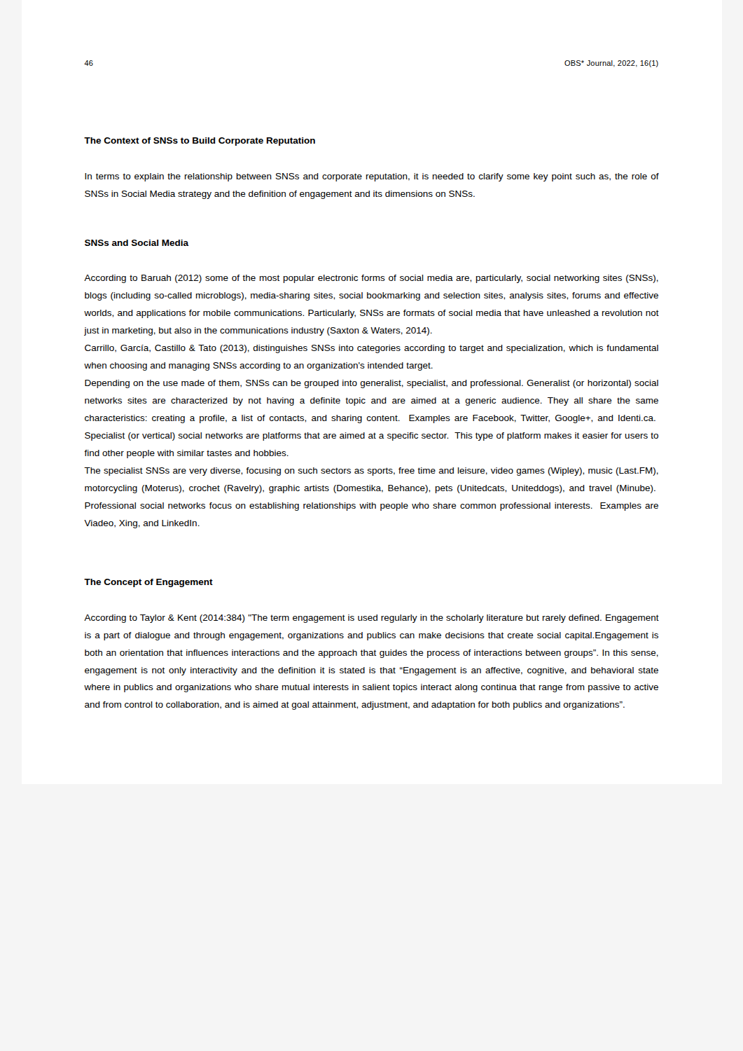46 OBS* Journal, 2022, 16(1)
The Context of SNSs to Build Corporate Reputation
In terms to explain the relationship between SNSs and corporate reputation, it is needed to clarify some key point such as, the role of SNSs in Social Media strategy and the definition of engagement and its dimensions on SNSs.
SNSs and Social Media
According to Baruah (2012) some of the most popular electronic forms of social media are, particularly, social networking sites (SNSs), blogs (including so-called microblogs), media-sharing sites, social bookmarking and selection sites, analysis sites, forums and effective worlds, and applications for mobile communications. Particularly, SNSs are formats of social media that have unleashed a revolution not just in marketing, but also in the communications industry (Saxton & Waters, 2014).
Carrillo, García, Castillo & Tato (2013), distinguishes SNSs into categories according to target and specialization, which is fundamental when choosing and managing SNSs according to an organization's intended target.
Depending on the use made of them, SNSs can be grouped into generalist, specialist, and professional. Generalist (or horizontal) social networks sites are characterized by not having a definite topic and are aimed at a generic audience. They all share the same characteristics: creating a profile, a list of contacts, and sharing content. Examples are Facebook, Twitter, Google+, and Identi.ca. Specialist (or vertical) social networks are platforms that are aimed at a specific sector. This type of platform makes it easier for users to find other people with similar tastes and hobbies.
The specialist SNSs are very diverse, focusing on such sectors as sports, free time and leisure, video games (Wipley), music (Last.FM), motorcycling (Moterus), crochet (Ravelry), graphic artists (Domestika, Behance), pets (Unitedcats, Uniteddogs), and travel (Minube). Professional social networks focus on establishing relationships with people who share common professional interests. Examples are Viadeo, Xing, and LinkedIn.
The Concept of Engagement
According to Taylor & Kent (2014:384) "The term engagement is used regularly in the scholarly literature but rarely defined. Engagement is a part of dialogue and through engagement, organizations and publics can make decisions that create social capital.Engagement is both an orientation that influences interactions and the approach that guides the process of interactions between groups”. In this sense, engagement is not only interactivity and the definition it is stated is that “Engagement is an affective, cognitive, and behavioral state where in publics and organizations who share mutual interests in salient topics interact along continua that range from passive to active and from control to collaboration, and is aimed at goal attainment, adjustment, and adaptation for both publics and organizations”.